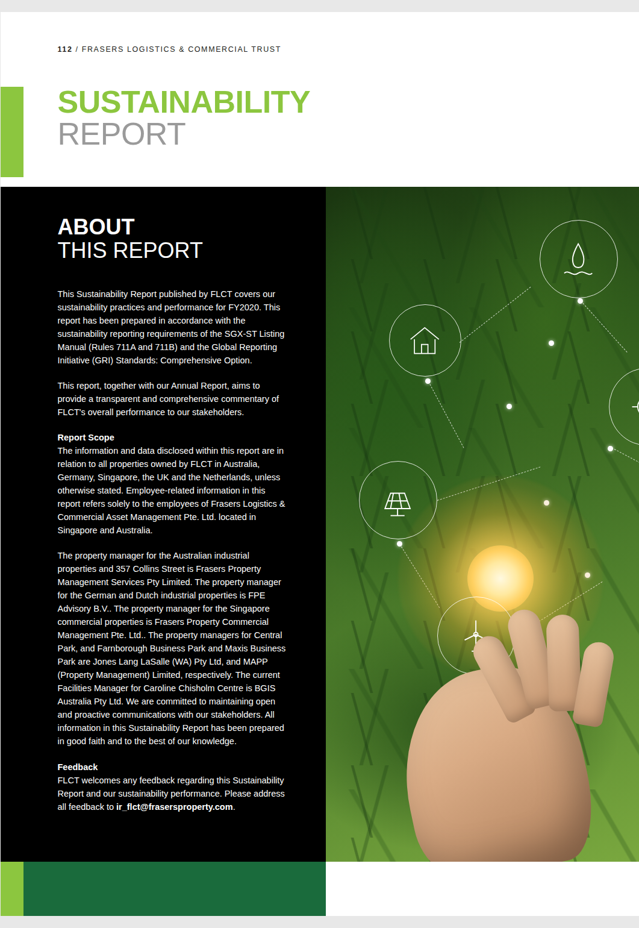112 / FRASERS LOGISTICS & COMMERCIAL TRUST
SUSTAINABILITY REPORT
ABOUT THIS REPORT
This Sustainability Report published by FLCT covers our sustainability practices and performance for FY2020. This report has been prepared in accordance with the sustainability reporting requirements of the SGX-ST Listing Manual (Rules 711A and 711B) and the Global Reporting Initiative (GRI) Standards: Comprehensive Option.
This report, together with our Annual Report, aims to provide a transparent and comprehensive commentary of FLCT's overall performance to our stakeholders.
Report Scope
The information and data disclosed within this report are in relation to all properties owned by FLCT in Australia, Germany, Singapore, the UK and the Netherlands, unless otherwise stated. Employee-related information in this report refers solely to the employees of Frasers Logistics & Commercial Asset Management Pte. Ltd. located in Singapore and Australia.
The property manager for the Australian industrial properties and 357 Collins Street is Frasers Property Management Services Pty Limited. The property manager for the German and Dutch industrial properties is FPE Advisory B.V.. The property manager for the Singapore commercial properties is Frasers Property Commercial Management Pte. Ltd.. The property managers for Central Park, and Farnborough Business Park and Maxis Business Park are Jones Lang LaSalle (WA) Pty Ltd, and MAPP (Property Management) Limited, respectively. The current Facilities Manager for Caroline Chisholm Centre is BGIS Australia Pty Ltd. We are committed to maintaining open and proactive communications with our stakeholders. All information in this Sustainability Report has been prepared in good faith and to the best of our knowledge.
Feedback
FLCT welcomes any feedback regarding this Sustainability Report and our sustainability performance. Please address all feedback to ir_flct@frasersproperty.com.